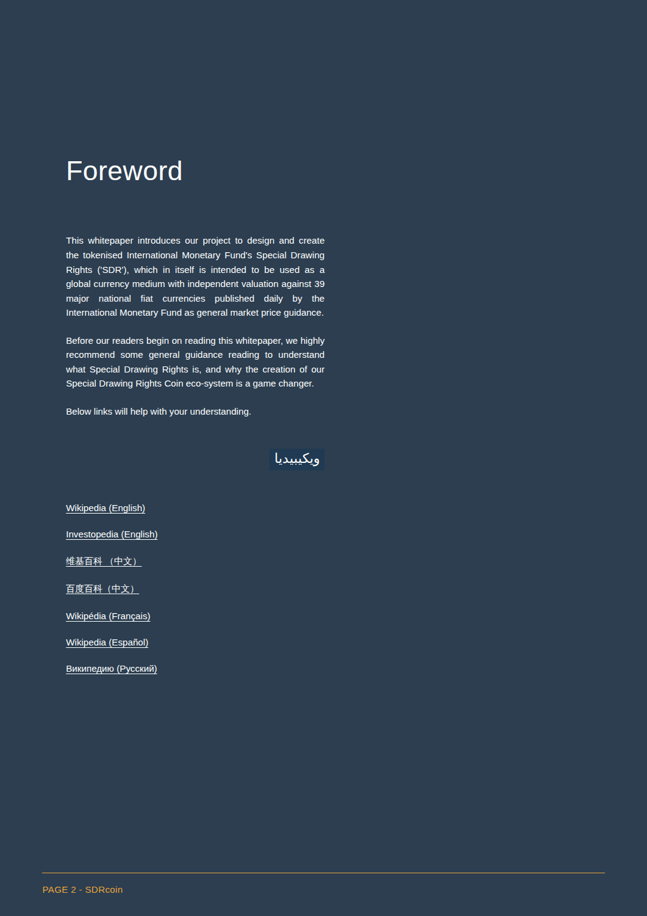Foreword
This whitepaper introduces our project to design and create the tokenised International Monetary Fund's Special Drawing Rights ('SDR'), which in itself is intended to be used as a global currency medium with independent valuation against 39 major national fiat currencies published daily by the International Monetary Fund as general market price guidance.
Before our readers begin on reading this whitepaper, we highly recommend some general guidance reading to understand what Special Drawing Rights is, and why the creation of our Special Drawing Rights Coin eco-system is a game changer.
Below links will help with your understanding.
ويكيبيديا
Wikipedia (English)
Investopedia (English)
维基百科 （中文）
百度百科（中文）
Wikipédia (Français)
Wikipedia (Español)
Википедию (Русский)
PAGE 2 - SDRcoin